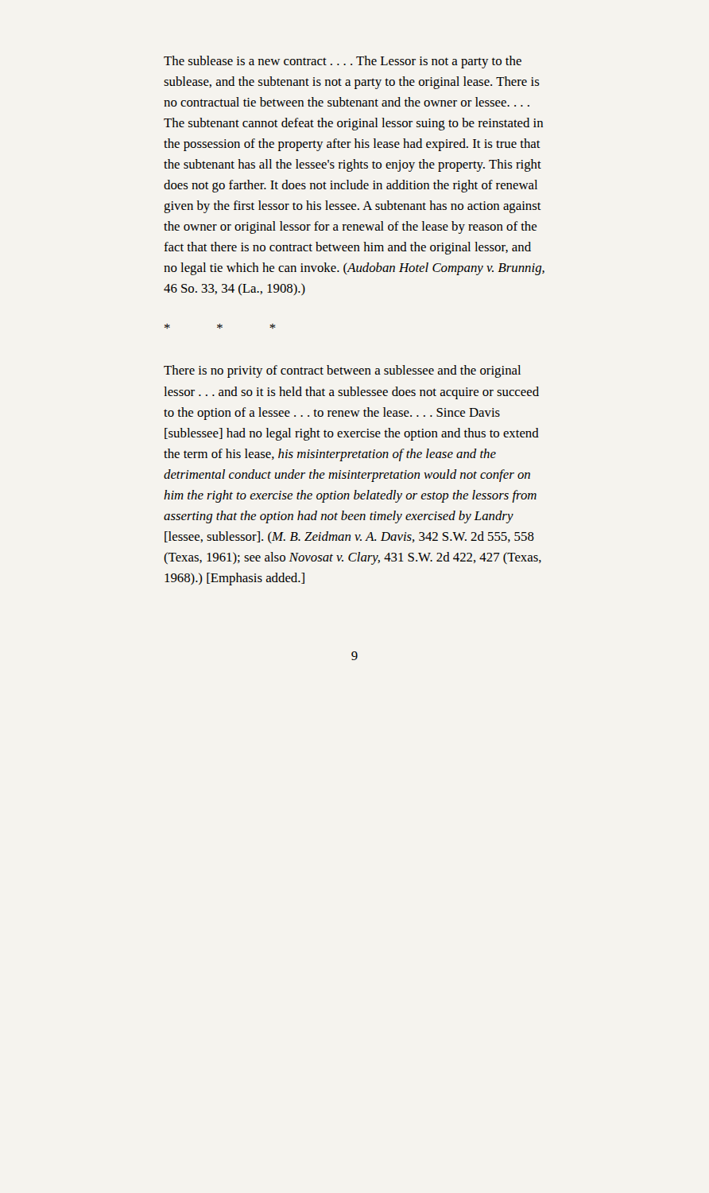The sublease is a new contract . . . . The Lessor is not a party to the sublease, and the subtenant is not a party to the original lease. There is no contractual tie between the subtenant and the owner or lessee. . . . The subtenant cannot defeat the original lessor suing to be reinstated in the possession of the property after his lease had expired. It is true that the subtenant has all the lessee's rights to enjoy the property. This right does not go farther. It does not include in addition the right of renewal given by the first lessor to his lessee. A subtenant has no action against the owner or original lessor for a renewal of the lease by reason of the fact that there is no contract between him and the original lessor, and no legal tie which he can invoke. (Audoban Hotel Company v. Brunnig, 46 So. 33, 34 (La., 1908).)
* * *
There is no privity of contract between a sublessee and the original lessor . . . and so it is held that a sublessee does not acquire or succeed to the option of a lessee . . . to renew the lease. . . . Since Davis [sublessee] had no legal right to exercise the option and thus to extend the term of his lease, his misinterpretation of the lease and the detrimental conduct under the misinterpretation would not confer on him the right to exercise the option belatedly or estop the lessors from asserting that the option had not been timely exercised by Landry [lessee, sublessor]. (M. B. Zeidman v. A. Davis, 342 S.W. 2d 555, 558 (Texas, 1961); see also Novosat v. Clary, 431 S.W. 2d 422, 427 (Texas, 1968).) [Emphasis added.]
9